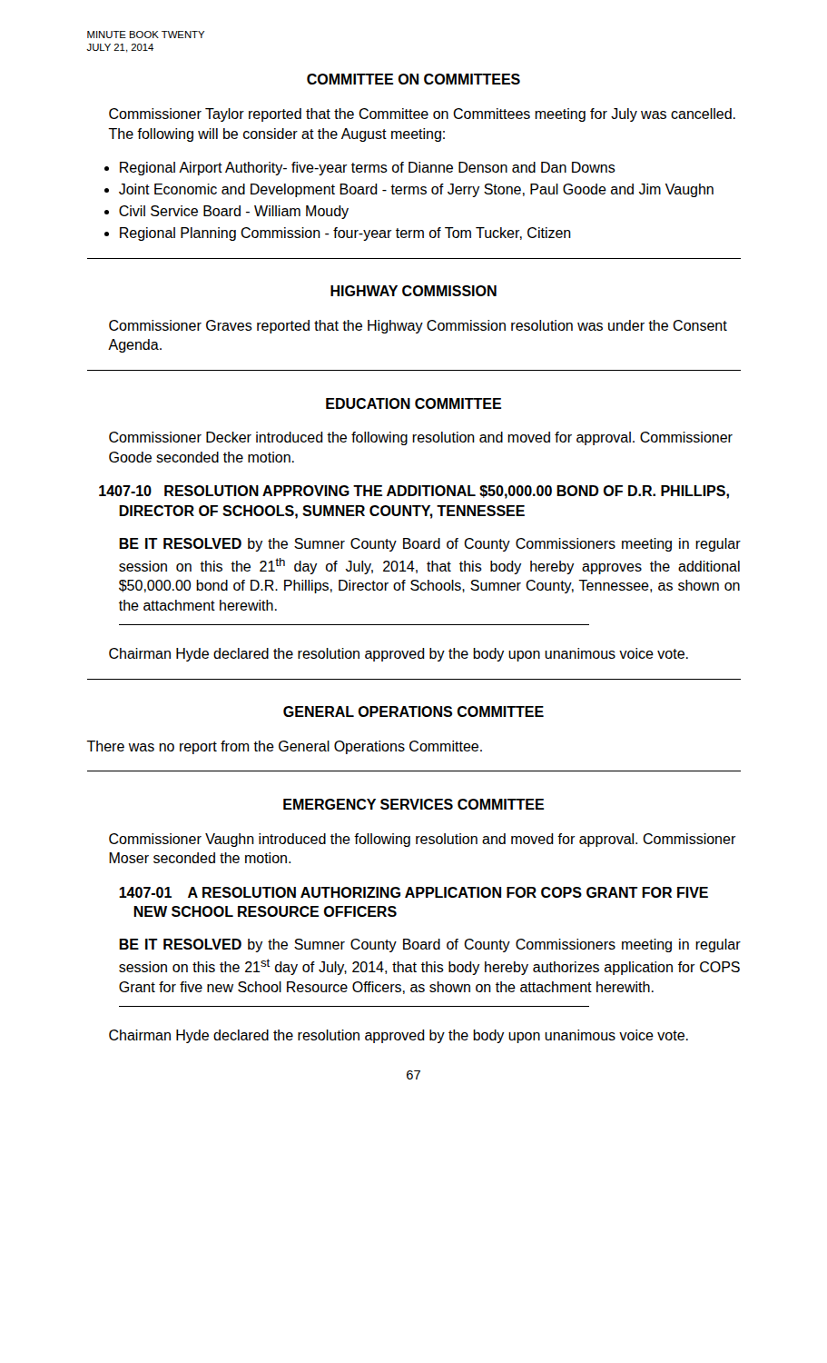MINUTE BOOK TWENTY
JULY 21, 2014
COMMITTEE ON COMMITTEES
Commissioner Taylor reported that the Committee on Committees meeting for July was cancelled. The following will be consider at the August meeting:
Regional Airport Authority- five-year terms of Dianne Denson and Dan Downs
Joint Economic and Development Board - terms of Jerry Stone, Paul Goode and Jim Vaughn
Civil Service Board - William Moudy
Regional Planning Commission - four-year term of Tom Tucker, Citizen
HIGHWAY COMMISSION
Commissioner Graves reported that the Highway Commission resolution was under the Consent Agenda.
EDUCATION COMMITTEE
Commissioner Decker introduced the following resolution and moved for approval. Commissioner Goode seconded the motion.
1407-10 RESOLUTION APPROVING THE ADDITIONAL $50,000.00 BOND OF D.R. PHILLIPS, DIRECTOR OF SCHOOLS, SUMNER COUNTY, TENNESSEE
BE IT RESOLVED by the Sumner County Board of County Commissioners meeting in regular session on this the 21th day of July, 2014, that this body hereby approves the additional $50,000.00 bond of D.R. Phillips, Director of Schools, Sumner County, Tennessee, as shown on the attachment herewith.
Chairman Hyde declared the resolution approved by the body upon unanimous voice vote.
GENERAL OPERATIONS COMMITTEE
There was no report from the General Operations Committee.
EMERGENCY SERVICES COMMITTEE
Commissioner Vaughn introduced the following resolution and moved for approval. Commissioner Moser seconded the motion.
1407-01 A RESOLUTION AUTHORIZING APPLICATION FOR COPS GRANT FOR FIVE NEW SCHOOL RESOURCE OFFICERS
BE IT RESOLVED by the Sumner County Board of County Commissioners meeting in regular session on this the 21st day of July, 2014, that this body hereby authorizes application for COPS Grant for five new School Resource Officers, as shown on the attachment herewith.
Chairman Hyde declared the resolution approved by the body upon unanimous voice vote.
67